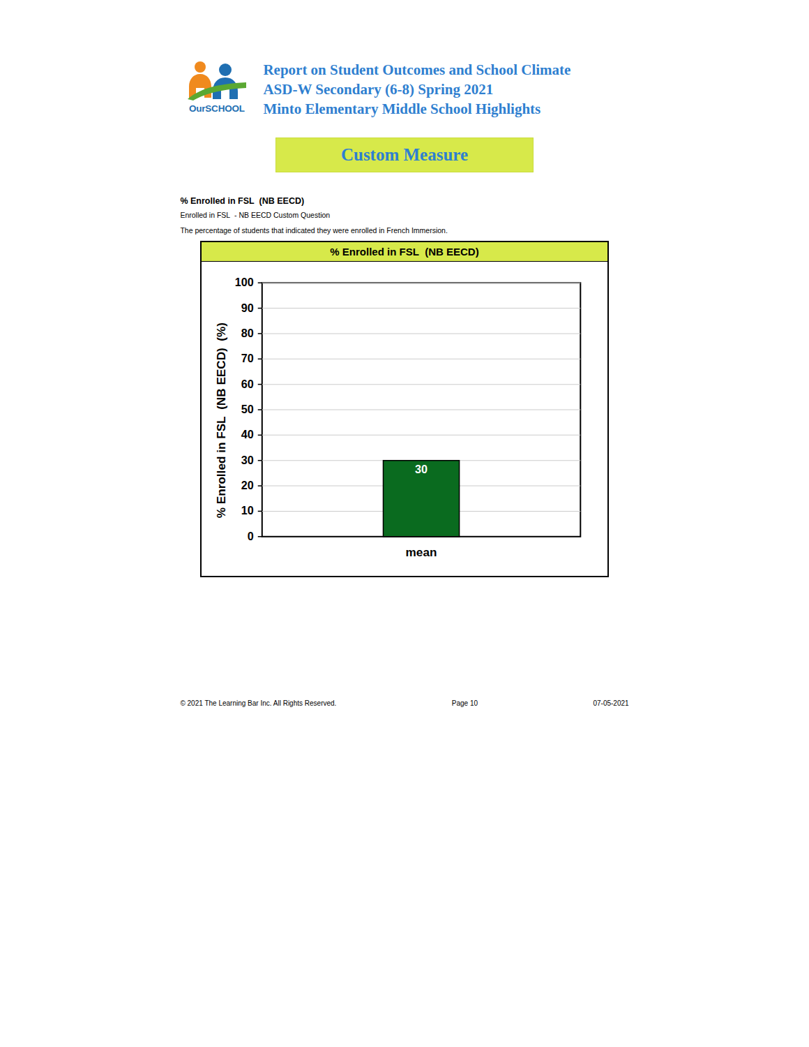Our SCHOOL
Report on Student Outcomes and School Climate
ASD-W Secondary (6-8) Spring 2021
Minto Elementary Middle School Highlights
Custom Measure
% Enrolled in FSL (NB EECD)
Enrolled in FSL - NB EECD Custom Question
The percentage of students that indicated they were enrolled in French Immersion.
% Enrolled in FSL (NB EECD)
% Enrolled in FSL (NB EECD) (%) 100 90 80 70 60 50 40 30 20 10 0 30 mean
© 2021 The Learning Bar Inc. All Rights Reserved.
Page 10
07-05-2021